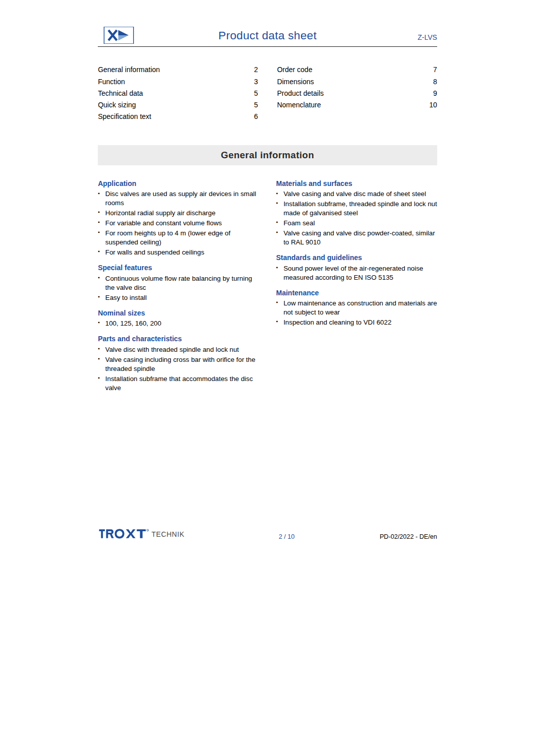Product data sheet
Z-LVS
General information 2
Function 3
Technical data 5
Quick sizing 5
Specification text 6
Order code 7
Dimensions 8
Product details 9
Nomenclature 10
General information
Application
Disc valves are used as supply air devices in small rooms
Horizontal radial supply air discharge
For variable and constant volume flows
For room heights up to 4 m (lower edge of suspended ceiling)
For walls and suspended ceilings
Special features
Continuous volume flow rate balancing by turning the valve disc
Easy to install
Nominal sizes
100, 125, 160, 200
Parts and characteristics
Valve disc with threaded spindle and lock nut
Valve casing including cross bar with orifice for the threaded spindle
Installation subframe that accommodates the disc valve
Materials and surfaces
Valve casing and valve disc made of sheet steel
Installation subframe, threaded spindle and lock nut made of galvanised steel
Foam seal
Valve casing and valve disc powder-coated, similar to RAL 9010
Standards and guidelines
Sound power level of the air-regenerated noise measured according to EN ISO 5135
Maintenance
Low maintenance as construction and materials are not subject to wear
Inspection and cleaning to VDI 6022
R TECHNIK
2 / 10
PD-02/2022 - DE/en